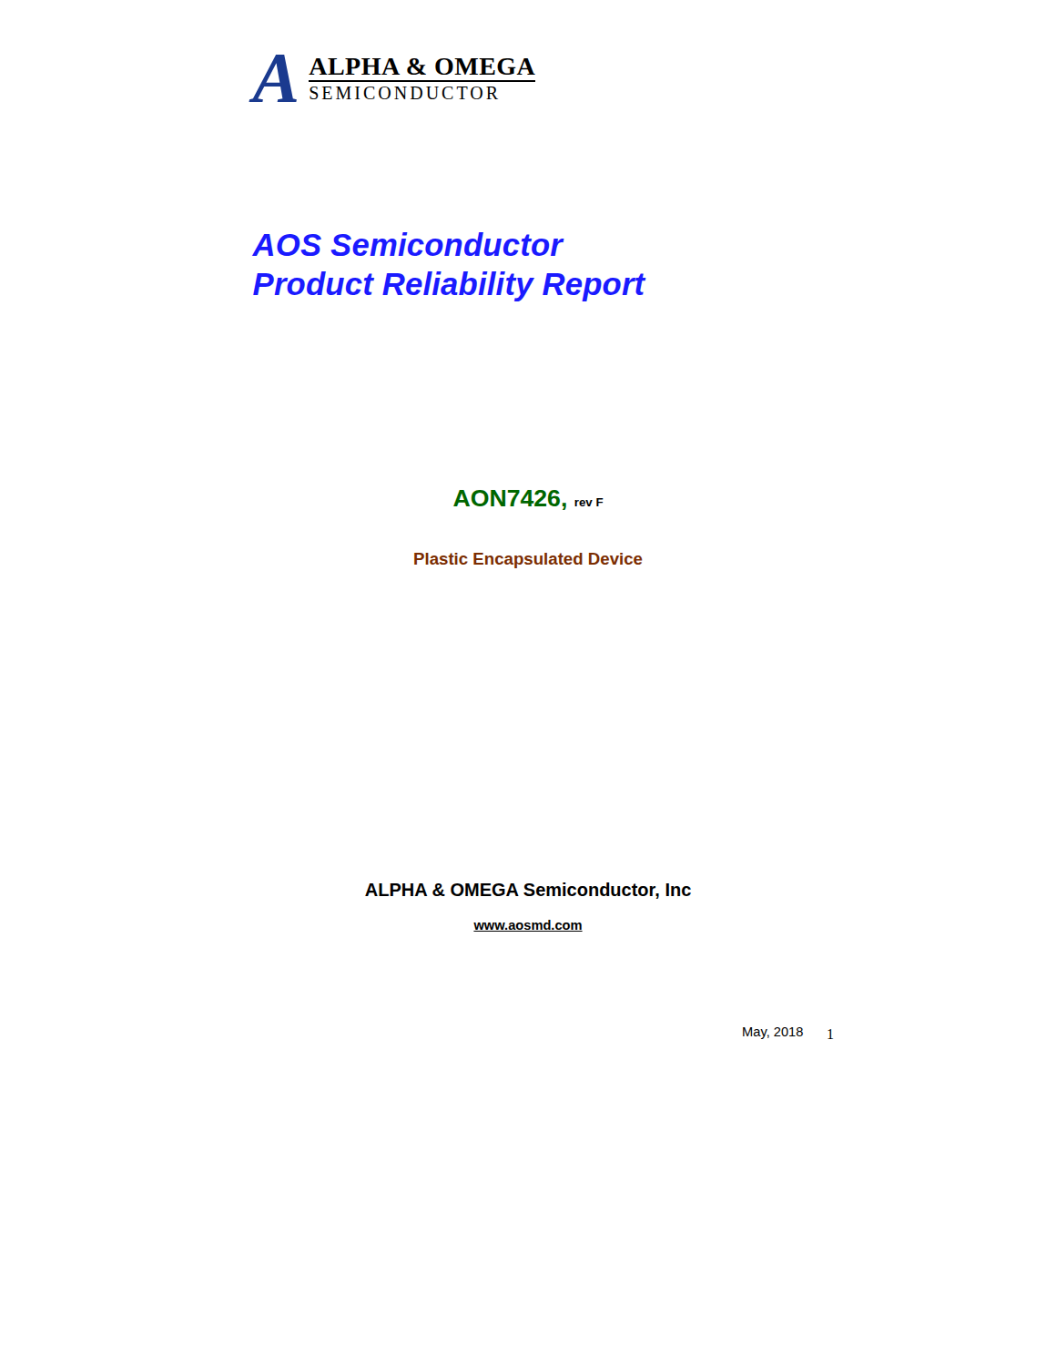| A | ALPHA & OMEGA SEMICONDUCTOR |
AOS Semiconductor
Product Reliability Report
AON7426, rev F
Plastic Encapsulated Device
ALPHA & OMEGA Semiconductor, Inc
www.aosmd.com
May, 2018
1